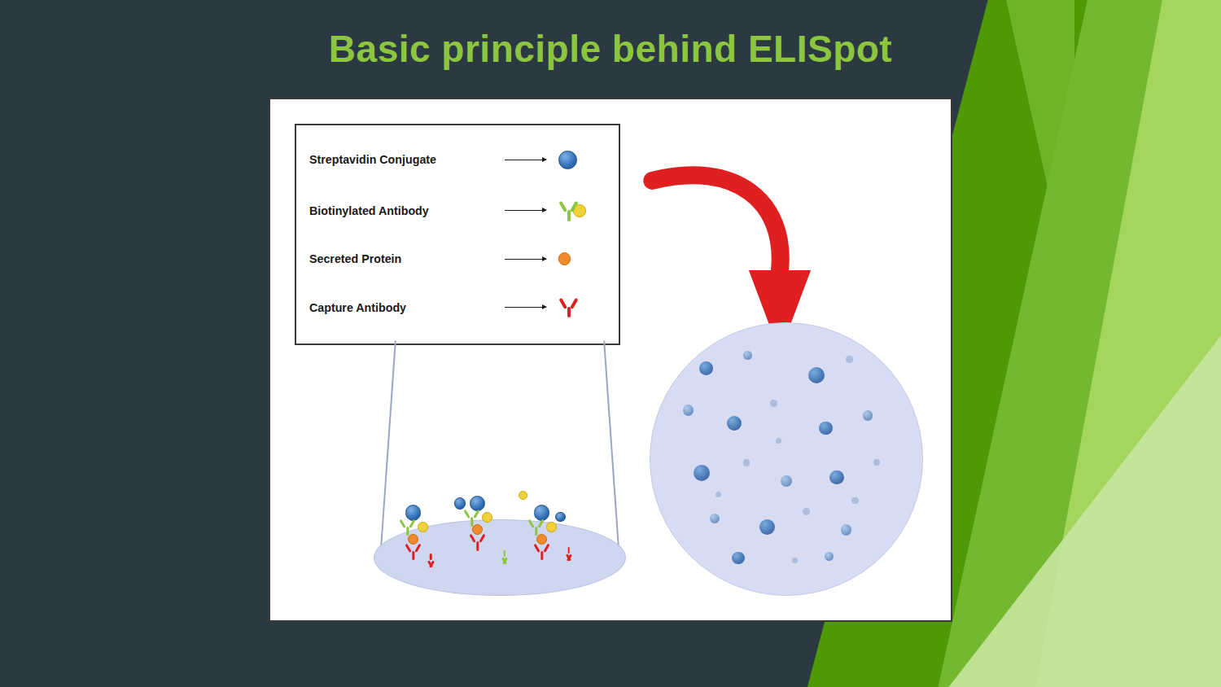Basic principle behind ELISpot
Streptavidin Conjugate
Biotinylated Antibody
Secreted Protein
Capture Antibody